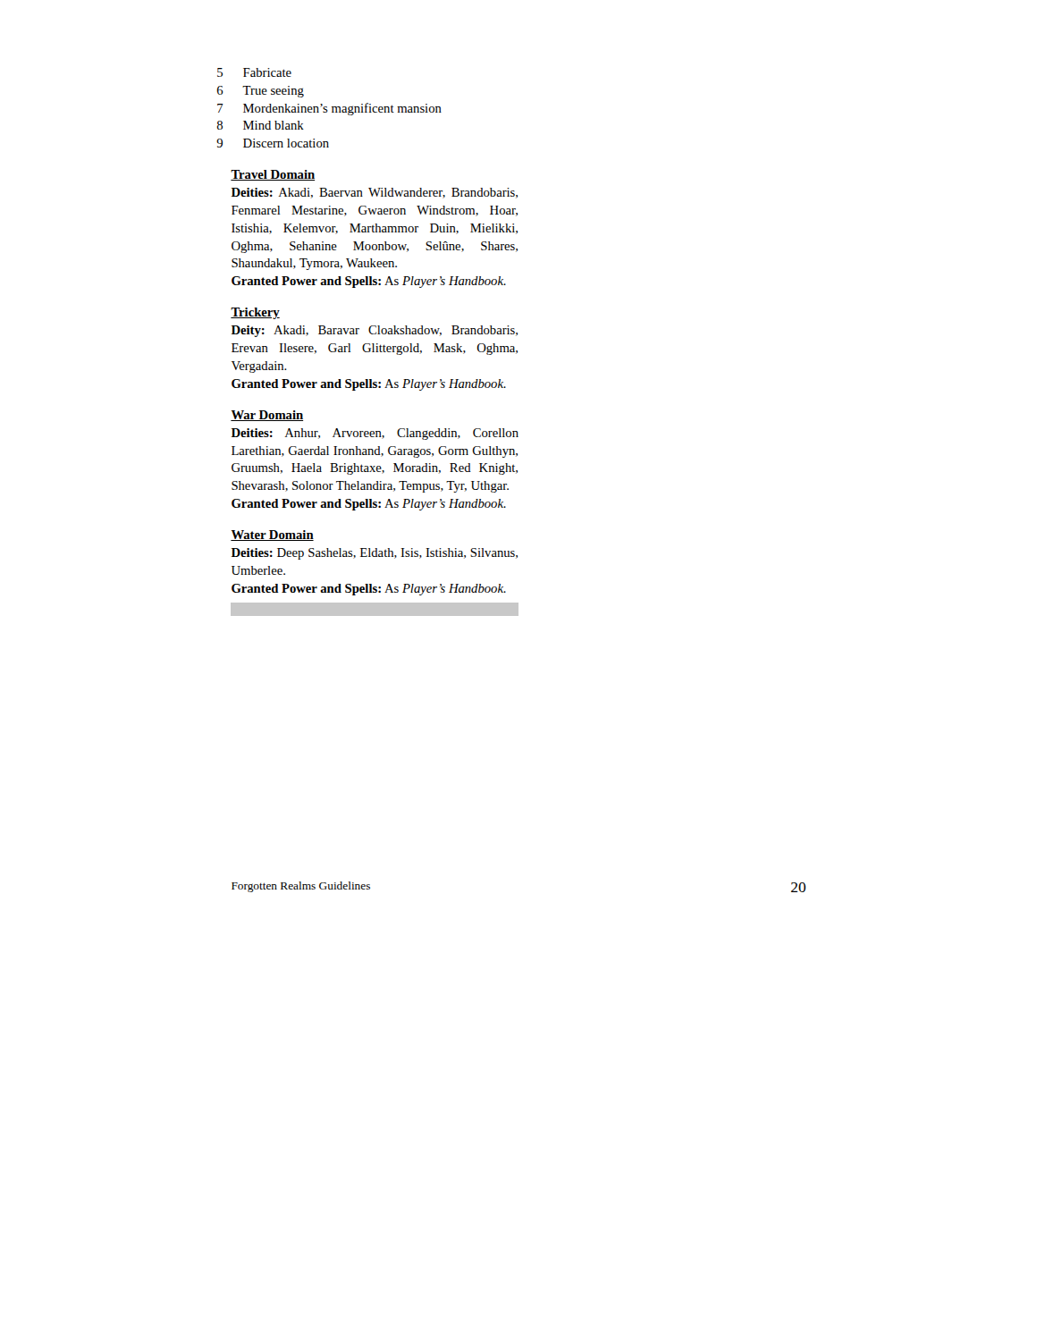5 Fabricate
6 True seeing
7 Mordenkainen’s magnificent mansion
8 Mind blank
9 Discern location
Travel Domain
Deities: Akadi, Baervan Wildwanderer, Brandobaris, Fenmarel Mestarine, Gwaeron Windstrom, Hoar, Istishia, Kelemvor, Marthammor Duin, Mielikki, Oghma, Sehanine Moonbow, Selûne, Shares, Shaundakul, Tymora, Waukeen.
Granted Power and Spells: As Player’s Handbook.
Trickery
Deity: Akadi, Baravar Cloakshadow, Brandobaris, Erevan Ilesere, Garl Glittergold, Mask, Oghma, Vergadain.
Granted Power and Spells: As Player’s Handbook.
War Domain
Deities: Anhur, Arvoreen, Clangeddin, Corellon Larethian, Gaerdal Ironhand, Garagos, Gorm Gulthyn, Gruumsh, Haela Brightaxe, Moradin, Red Knight, Shevarash, Solonor Thelandira, Tempus, Tyr, Uthgar.
Granted Power and Spells: As Player’s Handbook.
Water Domain
Deities: Deep Sashelas, Eldath, Isis, Istishia, Silvanus, Umberlee.
Granted Power and Spells: As Player’s Handbook.
Forgotten Realms Guidelines
20